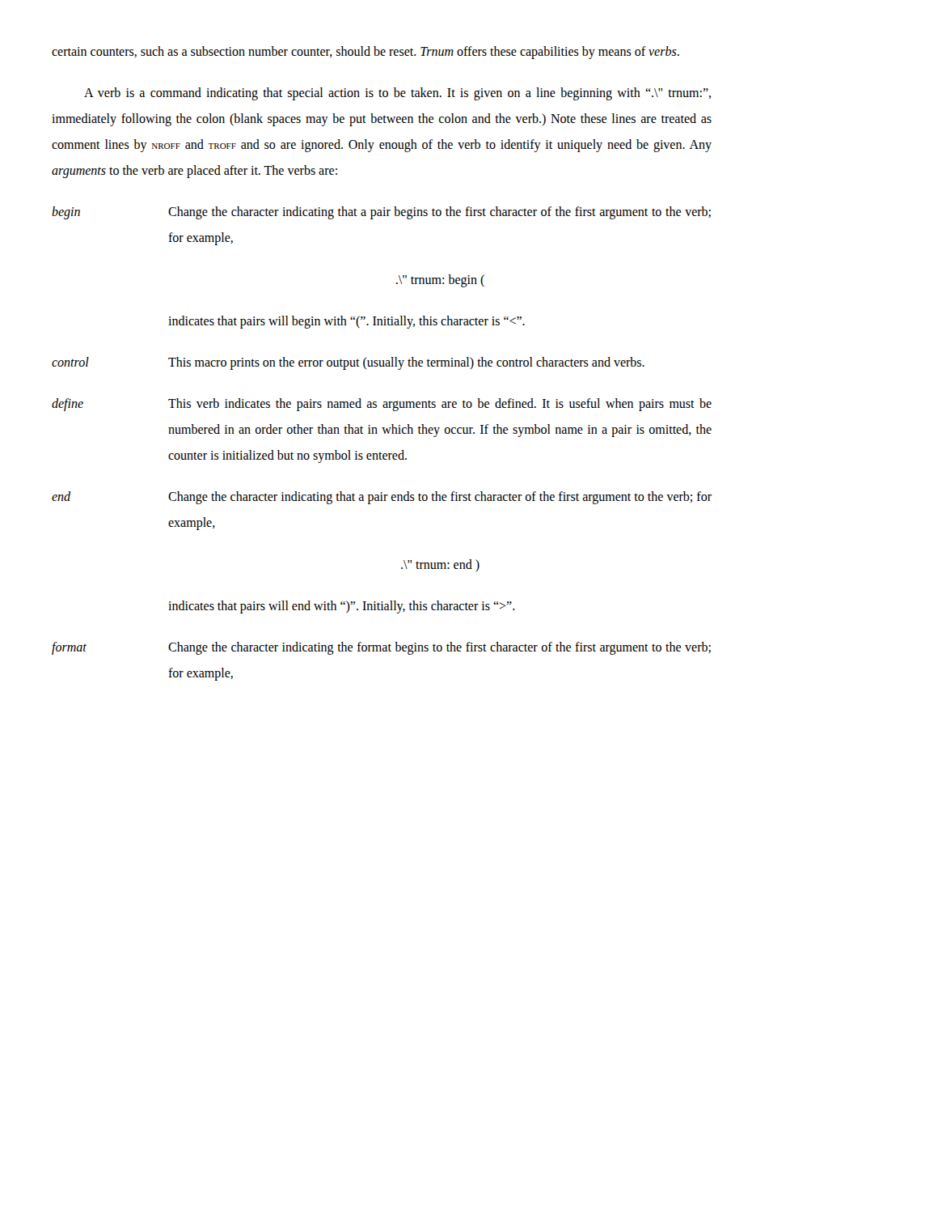certain counters, such as a subsection number counter, should be reset. Trnum offers these capabilities by means of verbs.
A verb is a command indicating that special action is to be taken. It is given on a line beginning with “.\" trnum:”, immediately following the colon (blank spaces may be put between the colon and the verb.) Note these lines are treated as comment lines by nroff and troff and so are ignored. Only enough of the verb to identify it uniquely need be given. Any arguments to the verb are placed after it. The verbs are:
begin
Change the character indicating that a pair begins to the first character of the first argument to the verb; for example,
.\" trnum: begin (
indicates that pairs will begin with “(”. Initially, this character is “<”.
control
This macro prints on the error output (usually the terminal) the control characters and verbs.
define
This verb indicates the pairs named as arguments are to be defined. It is useful when pairs must be numbered in an order other than that in which they occur. If the symbol name in a pair is omitted, the counter is initialized but no symbol is entered.
end
Change the character indicating that a pair ends to the first character of the first argument to the verb; for example,
.\" trnum: end )
indicates that pairs will end with “)”. Initially, this character is “>”.
format
Change the character indicating the format begins to the first character of the first argument to the verb; for example,